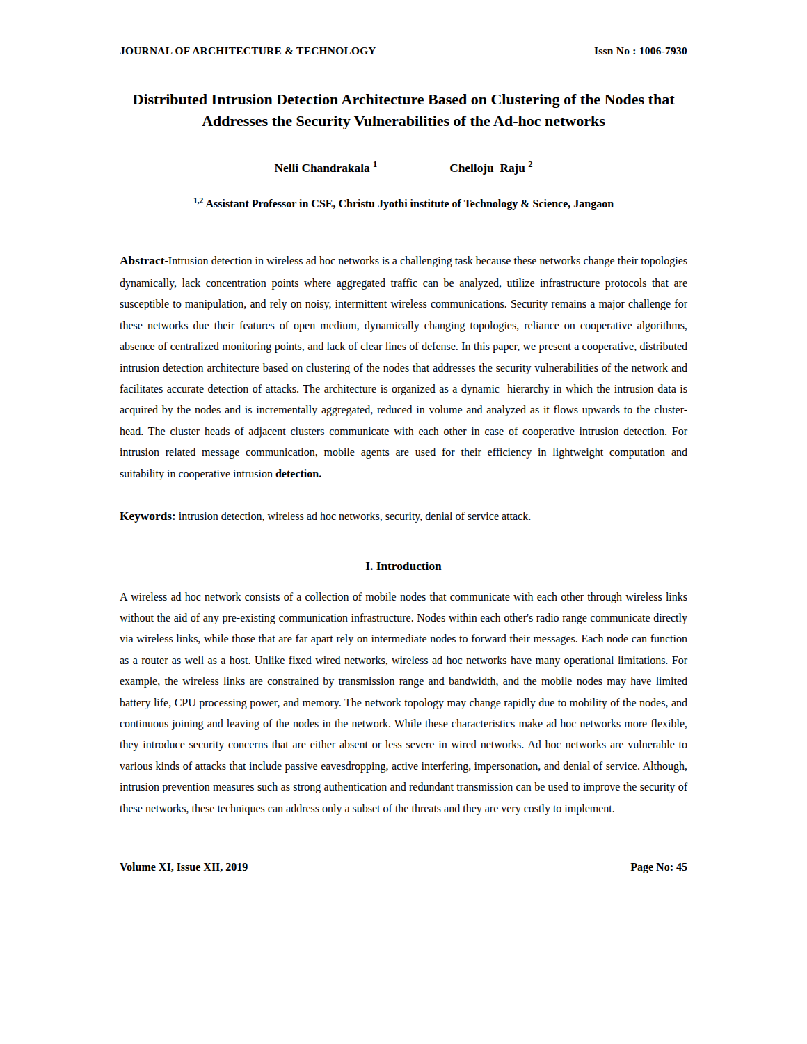JOURNAL OF ARCHITECTURE & TECHNOLOGY Issn No : 1006-7930
Distributed Intrusion Detection Architecture Based on Clustering of the Nodes that Addresses the Security Vulnerabilities of the Ad-hoc networks
Nelli Chandrakala 1 Chelloju Raju 2
1,2 Assistant Professor in CSE, Christu Jyothi institute of Technology & Science, Jangaon
Abstract-Intrusion detection in wireless ad hoc networks is a challenging task because these networks change their topologies dynamically, lack concentration points where aggregated traffic can be analyzed, utilize infrastructure protocols that are susceptible to manipulation, and rely on noisy, intermittent wireless communications. Security remains a major challenge for these networks due their features of open medium, dynamically changing topologies, reliance on cooperative algorithms, absence of centralized monitoring points, and lack of clear lines of defense. In this paper, we present a cooperative, distributed intrusion detection architecture based on clustering of the nodes that addresses the security vulnerabilities of the network and facilitates accurate detection of attacks. The architecture is organized as a dynamic hierarchy in which the intrusion data is acquired by the nodes and is incrementally aggregated, reduced in volume and analyzed as it flows upwards to the cluster-head. The cluster heads of adjacent clusters communicate with each other in case of cooperative intrusion detection. For intrusion related message communication, mobile agents are used for their efficiency in lightweight computation and suitability in cooperative intrusion detection.
Keywords: intrusion detection, wireless ad hoc networks, security, denial of service attack.
I. Introduction
A wireless ad hoc network consists of a collection of mobile nodes that communicate with each other through wireless links without the aid of any pre-existing communication infrastructure. Nodes within each other's radio range communicate directly via wireless links, while those that are far apart rely on intermediate nodes to forward their messages. Each node can function as a router as well as a host. Unlike fixed wired networks, wireless ad hoc networks have many operational limitations. For example, the wireless links are constrained by transmission range and bandwidth, and the mobile nodes may have limited battery life, CPU processing power, and memory. The network topology may change rapidly due to mobility of the nodes, and continuous joining and leaving of the nodes in the network. While these characteristics make ad hoc networks more flexible, they introduce security concerns that are either absent or less severe in wired networks. Ad hoc networks are vulnerable to various kinds of attacks that include passive eavesdropping, active interfering, impersonation, and denial of service. Although, intrusion prevention measures such as strong authentication and redundant transmission can be used to improve the security of these networks, these techniques can address only a subset of the threats and they are very costly to implement.
Volume XI, Issue XII, 2019 Page No: 45